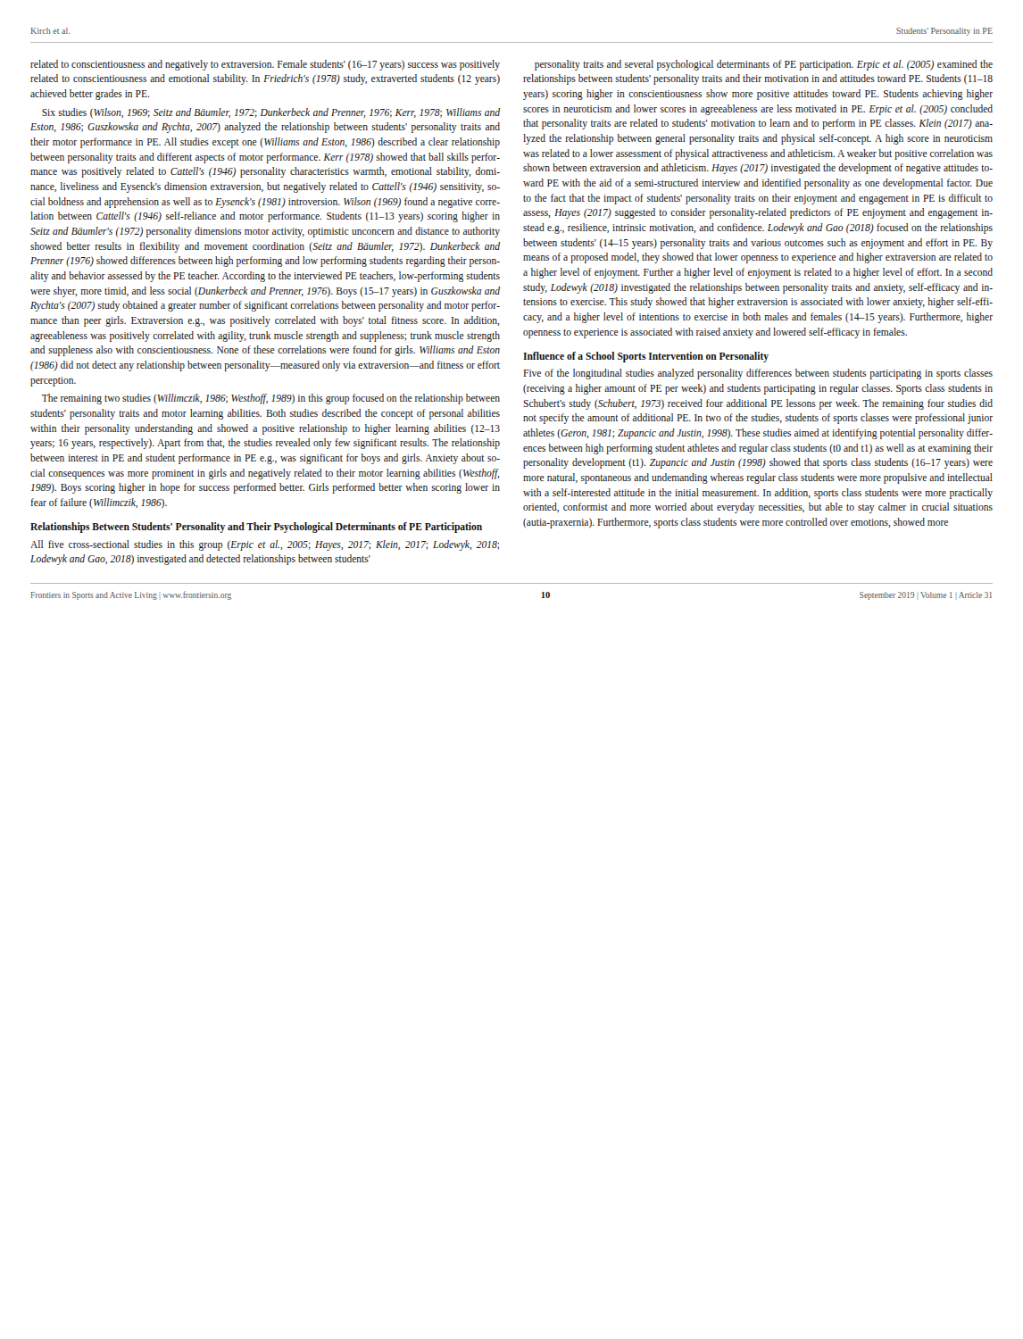Kirch et al.
Students' Personality in PE
related to conscientiousness and negatively to extraversion. Female students' (16–17 years) success was positively related to conscientiousness and emotional stability. In Friedrich's (1978) study, extraverted students (12 years) achieved better grades in PE.
Six studies (Wilson, 1969; Seitz and Bäumler, 1972; Dunkerbeck and Prenner, 1976; Kerr, 1978; Williams and Eston, 1986; Guszkowska and Rychta, 2007) analyzed the relationship between students' personality traits and their motor performance in PE. All studies except one (Williams and Eston, 1986) described a clear relationship between personality traits and different aspects of motor performance. Kerr (1978) showed that ball skills performance was positively related to Cattell's (1946) personality characteristics warmth, emotional stability, dominance, liveliness and Eysenck's dimension extraversion, but negatively related to Cattell's (1946) sensitivity, social boldness and apprehension as well as to Eysenck's (1981) introversion. Wilson (1969) found a negative correlation between Cattell's (1946) self-reliance and motor performance. Students (11–13 years) scoring higher in Seitz and Bäumler's (1972) personality dimensions motor activity, optimistic unconcern and distance to authority showed better results in flexibility and movement coordination (Seitz and Bäumler, 1972). Dunkerbeck and Prenner (1976) showed differences between high performing and low performing students regarding their personality and behavior assessed by the PE teacher. According to the interviewed PE teachers, low-performing students were shyer, more timid, and less social (Dunkerbeck and Prenner, 1976). Boys (15–17 years) in Guszkowska and Rychta's (2007) study obtained a greater number of significant correlations between personality and motor performance than peer girls. Extraversion e.g., was positively correlated with boys' total fitness score. In addition, agreeableness was positively correlated with agility, trunk muscle strength and suppleness; trunk muscle strength and suppleness also with conscientiousness. None of these correlations were found for girls. Williams and Eston (1986) did not detect any relationship between personality—measured only via extraversion—and fitness or effort perception.
The remaining two studies (Willimczik, 1986; Westhoff, 1989) in this group focused on the relationship between students' personality traits and motor learning abilities. Both studies described the concept of personal abilities within their personality understanding and showed a positive relationship to higher learning abilities (12–13 years; 16 years, respectively). Apart from that, the studies revealed only few significant results. The relationship between interest in PE and student performance in PE e.g., was significant for boys and girls. Anxiety about social consequences was more prominent in girls and negatively related to their motor learning abilities (Westhoff, 1989). Boys scoring higher in hope for success performed better. Girls performed better when scoring lower in fear of failure (Willimczik, 1986).
Relationships Between Students' Personality and Their Psychological Determinants of PE Participation
All five cross-sectional studies in this group (Erpic et al., 2005; Hayes, 2017; Klein, 2017; Lodewyk, 2018; Lodewyk and Gao, 2018) investigated and detected relationships between students'
personality traits and several psychological determinants of PE participation. Erpic et al. (2005) examined the relationships between students' personality traits and their motivation in and attitudes toward PE. Students (11–18 years) scoring higher in conscientiousness show more positive attitudes toward PE. Students achieving higher scores in neuroticism and lower scores in agreeableness are less motivated in PE. Erpic et al. (2005) concluded that personality traits are related to students' motivation to learn and to perform in PE classes. Klein (2017) analyzed the relationship between general personality traits and physical self-concept. A high score in neuroticism was related to a lower assessment of physical attractiveness and athleticism. A weaker but positive correlation was shown between extraversion and athleticism. Hayes (2017) investigated the development of negative attitudes toward PE with the aid of a semi-structured interview and identified personality as one developmental factor. Due to the fact that the impact of students' personality traits on their enjoyment and engagement in PE is difficult to assess, Hayes (2017) suggested to consider personality-related predictors of PE enjoyment and engagement instead e.g., resilience, intrinsic motivation, and confidence. Lodewyk and Gao (2018) focused on the relationships between students' (14–15 years) personality traits and various outcomes such as enjoyment and effort in PE. By means of a proposed model, they showed that lower openness to experience and higher extraversion are related to a higher level of enjoyment. Further a higher level of enjoyment is related to a higher level of effort. In a second study, Lodewyk (2018) investigated the relationships between personality traits and anxiety, self-efficacy and intensions to exercise. This study showed that higher extraversion is associated with lower anxiety, higher self-efficacy, and a higher level of intentions to exercise in both males and females (14–15 years). Furthermore, higher openness to experience is associated with raised anxiety and lowered self-efficacy in females.
Influence of a School Sports Intervention on Personality
Five of the longitudinal studies analyzed personality differences between students participating in sports classes (receiving a higher amount of PE per week) and students participating in regular classes. Sports class students in Schubert's study (Schubert, 1973) received four additional PE lessons per week. The remaining four studies did not specify the amount of additional PE. In two of the studies, students of sports classes were professional junior athletes (Geron, 1981; Zupancic and Justin, 1998). These studies aimed at identifying potential personality differences between high performing student athletes and regular class students (t0 and t1) as well as at examining their personality development (t1). Zupancic and Justin (1998) showed that sports class students (16–17 years) were more natural, spontaneous and undemanding whereas regular class students were more propulsive and intellectual with a self-interested attitude in the initial measurement. In addition, sports class students were more practically oriented, conformist and more worried about everyday necessities, but able to stay calmer in crucial situations (autia-praxernia). Furthermore, sports class students were more controlled over emotions, showed more
Frontiers in Sports and Active Living | www.frontiersin.org
10
September 2019 | Volume 1 | Article 31